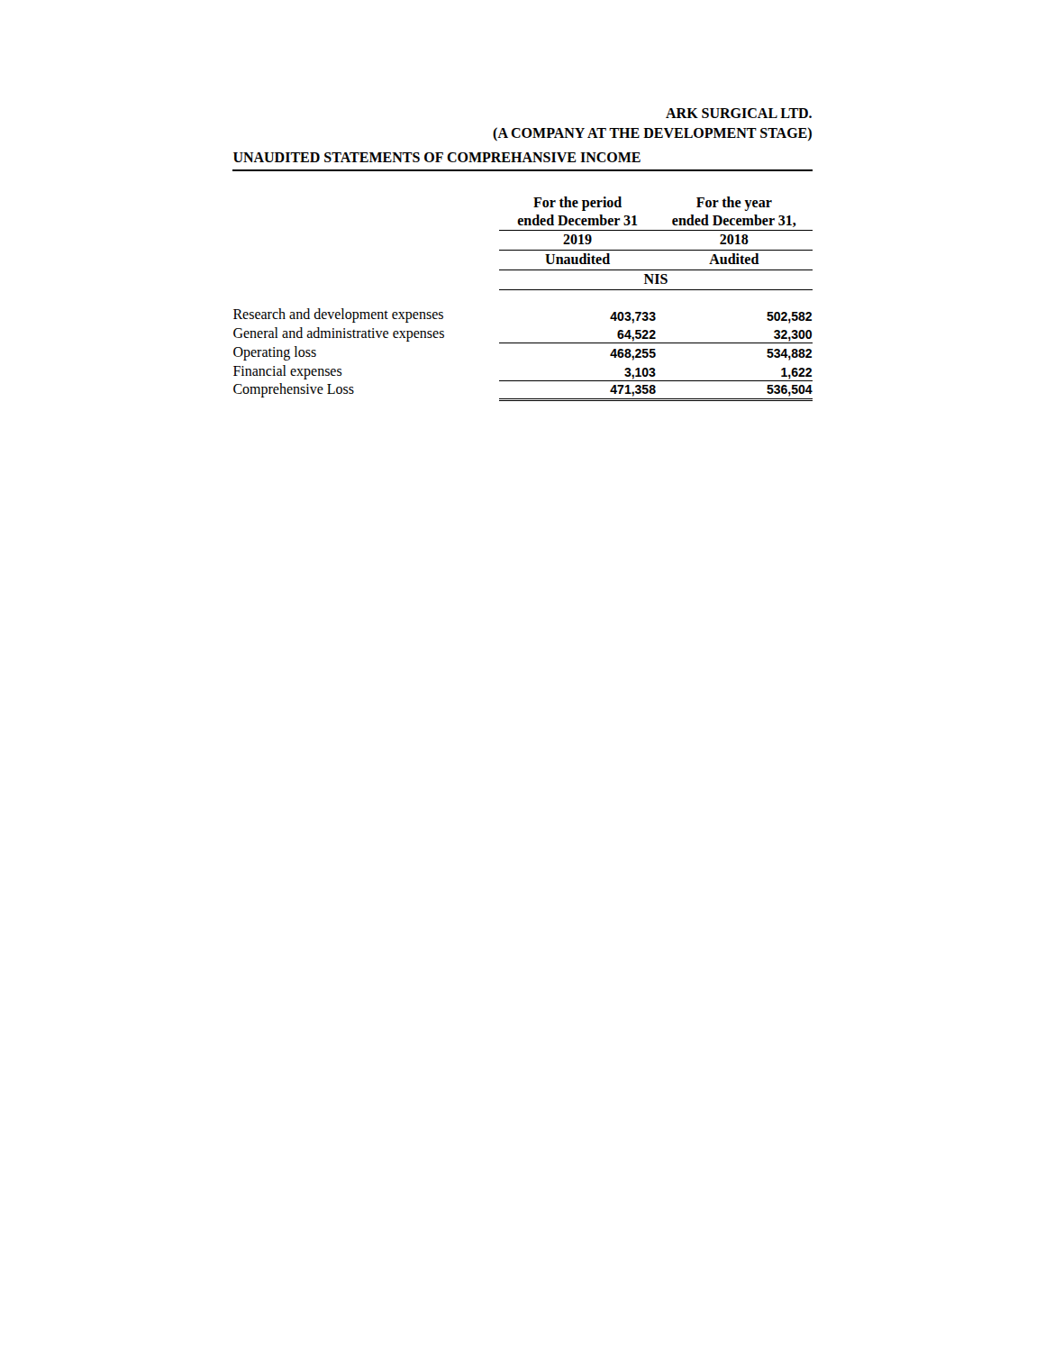ARK SURGICAL LTD.
(A COMPANY AT THE DEVELOPMENT STAGE)
Unaudited Statements of Comprehansive Income
| | For the period ended December 31 | For the year ended December 31, |
| | 2019 | 2018 |
| | Unaudited | Audited |
| | NIS |
| Research and development expenses | 403,733 | 502,582 |
| General and administrative expenses | 64,522 | 32,300 |
| Operating loss | 468,255 | 534,882 |
| Financial expenses | 3,103 | 1,622 |
| Comprehensive Loss | 471,358 | 536,504 |